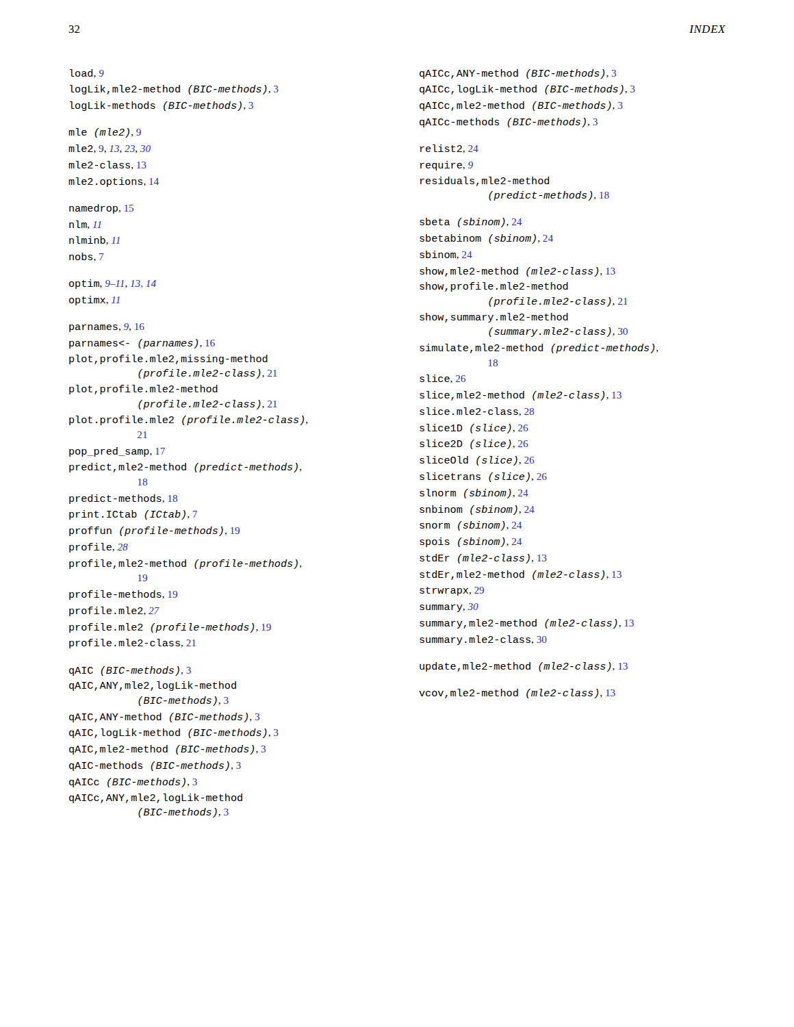32 INDEX
load, 9
logLik,mle2-method (BIC-methods), 3
logLik-methods (BIC-methods), 3
mle (mle2), 9
mle2, 9, 13, 23, 30
mle2-class, 13
mle2.options, 14
namedrop, 15
nlm, 11
nlminb, 11
nobs, 7
optim, 9–11, 13, 14
optimx, 11
parnames, 9, 16
parnames<- (parnames), 16
plot,profile.mle2,missing-method(profile.mle2-class), 21
plot,profile.mle2-method(profile.mle2-class), 21
plot.profile.mle2 (profile.mle2-class), 21
pop_pred_samp, 17
predict,mle2-method (predict-methods), 18
predict-methods, 18
print.ICtab (ICtab), 7
proffun (profile-methods), 19
profile, 28
profile,mle2-method (profile-methods), 19
profile-methods, 19
profile.mle2, 27
profile.mle2 (profile-methods), 19
profile.mle2-class, 21
qAIC (BIC-methods), 3
qAIC,ANY,mle2,logLik-method(BIC-methods), 3
qAIC,ANY-method (BIC-methods), 3
qAIC,logLik-method (BIC-methods), 3
qAIC,mle2-method (BIC-methods), 3
qAIC-methods (BIC-methods), 3
qAICc (BIC-methods), 3
qAICc,ANY,mle2,logLik-method(BIC-methods), 3
qAICc,ANY-method (BIC-methods), 3
qAICc,logLik-method (BIC-methods), 3
qAICc,mle2-method (BIC-methods), 3
qAICc-methods (BIC-methods), 3
relist2, 24
require, 9
residuals,mle2-method(predict-methods), 18
sbeta (sbinom), 24
sbetabinom (sbinom), 24
sbinom, 24
show,mle2-method (mle2-class), 13
show,profile.mle2-method(profile.mle2-class), 21
show,summary.mle2-method(summary.mle2-class), 30
simulate,mle2-method (predict-methods), 18
slice, 26
slice,mle2-method (mle2-class), 13
slice.mle2-class, 28
slice1D (slice), 26
slice2D (slice), 26
sliceOld (slice), 26
slicetrans (slice), 26
slnorm (sbinom), 24
snbinom (sbinom), 24
snorm (sbinom), 24
spois (sbinom), 24
stdEr (mle2-class), 13
stdEr,mle2-method (mle2-class), 13
strwrapx, 29
summary, 30
summary,mle2-method (mle2-class), 13
summary.mle2-class, 30
update,mle2-method (mle2-class), 13
vcov,mle2-method (mle2-class), 13